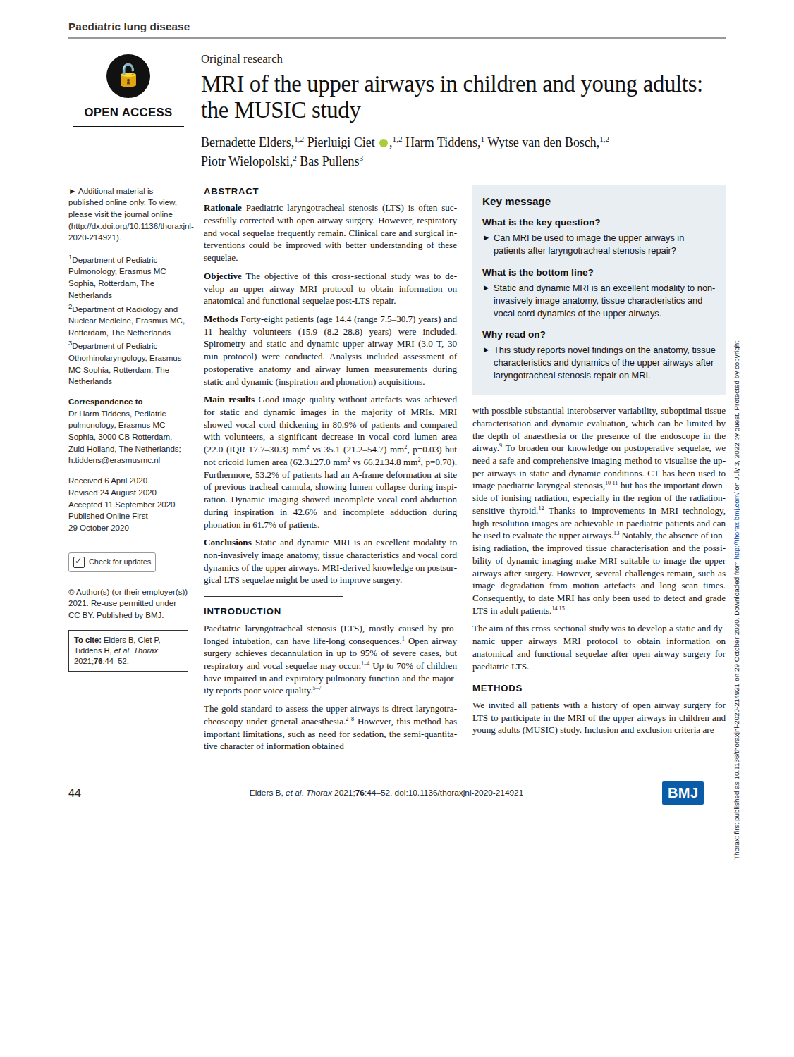Thorax: first published as 10.1136/thoraxjnl-2020-214921 on 29 October 2020. Downloaded from http://thorax.bmj.com/ on July 3, 2022 by guest. Protected by copyright.
Paediatric lung disease
🔓
OPEN ACCESS
Original research
MRI of the upper airways in children and young adults: the MUSIC study
Bernadette Elders,1,2 Pierluigi Ciet ,1,2 Harm Tiddens,1 Wytse van den Bosch,1,2
Piotr Wielopolski,2 Bas Pullens3
► Additional material is published online only. To view, please visit the journal online (http://dx.doi.org/10.1136/thoraxjnl-2020-214921).
1Department of Pediatric Pulmonology, Erasmus MC Sophia, Rotterdam, The Netherlands
2Department of Radiology and Nuclear Medicine, Erasmus MC, Rotterdam, The Netherlands
3Department of Pediatric Othorhinolaryngology, Erasmus MC Sophia, Rotterdam, The Netherlands
Correspondence to
Dr Harm Tiddens, Pediatric pulmonology, Erasmus MC Sophia, 3000 CB Rotterdam, Zuid-Holland, The Netherlands; h.tiddens@erasmusmc.nl
Received 6 April 2020
Revised 24 August 2020
Accepted 11 September 2020
Published Online First
29 October 2020
Check for updates
© Author(s) (or their employer(s)) 2021. Re-use permitted under CC BY. Published by BMJ.
To cite: Elders B, Ciet P, Tiddens H, et al. Thorax 2021;76:44–52.
Abstract
Rationale Paediatric laryngotracheal stenosis (LTS) is often successfully corrected with open airway surgery. However, respiratory and vocal sequelae frequently remain. Clinical care and surgical interventions could be improved with better understanding of these sequelae.
Objective The objective of this cross-sectional study was to develop an upper airway MRI protocol to obtain information on anatomical and functional sequelae post-LTS repair.
Methods Forty-eight patients (age 14.4 (range 7.5–30.7) years) and 11 healthy volunteers (15.9 (8.2–28.8) years) were included. Spirometry and static and dynamic upper airway MRI (3.0 T, 30 min protocol) were conducted. Analysis included assessment of postoperative anatomy and airway lumen measurements during static and dynamic (inspiration and phonation) acquisitions.
Main results Good image quality without artefacts was achieved for static and dynamic images in the majority of MRIs. MRI showed vocal cord thickening in 80.9% of patients and compared with volunteers, a significant decrease in vocal cord lumen area (22.0 (IQR 17.7–30.3) mm2 vs 35.1 (21.2–54.7) mm2, p=0.03) but not cricoid lumen area (62.3±27.0 mm2 vs 66.2±34.8 mm2, p=0.70). Furthermore, 53.2% of patients had an A-frame deformation at site of previous tracheal cannula, showing lumen collapse during inspiration. Dynamic imaging showed incomplete vocal cord abduction during inspiration in 42.6% and incomplete adduction during phonation in 61.7% of patients.
Conclusions Static and dynamic MRI is an excellent modality to non-invasively image anatomy, tissue characteristics and vocal cord dynamics of the upper airways. MRI-derived knowledge on postsurgical LTS sequelae might be used to improve surgery.
Introduction
Paediatric laryngotracheal stenosis (LTS), mostly caused by prolonged intubation, can have life-long consequences.1 Open airway surgery achieves decannulation in up to 95% of severe cases, but respiratory and vocal sequelae may occur.1–4 Up to 70% of children have impaired in and expiratory pulmonary function and the majority reports poor voice quality.5–7
The gold standard to assess the upper airways is direct laryngotracheoscopy under general anaesthesia.2 8 However, this method has important limitations, such as need for sedation, the semi-quantitative character of information obtained
Key message
What is the key question?
Can MRI be used to image the upper airways in patients after laryngotracheal stenosis repair?
What is the bottom line?
Static and dynamic MRI is an excellent modality to non-invasively image anatomy, tissue characteristics and vocal cord dynamics of the upper airways.
Why read on?
This study reports novel findings on the anatomy, tissue characteristics and dynamics of the upper airways after laryngotracheal stenosis repair on MRI.
with possible substantial interobserver variability, suboptimal tissue characterisation and dynamic evaluation, which can be limited by the depth of anaesthesia or the presence of the endoscope in the airway.9 To broaden our knowledge on postoperative sequelae, we need a safe and comprehensive imaging method to visualise the upper airways in static and dynamic conditions. CT has been used to image paediatric laryngeal stenosis,10 11 but has the important downside of ionising radiation, especially in the region of the radiation-sensitive thyroid.12 Thanks to improvements in MRI technology, high-resolution images are achievable in paediatric patients and can be used to evaluate the upper airways.13 Notably, the absence of ionising radiation, the improved tissue characterisation and the possibility of dynamic imaging make MRI suitable to image the upper airways after surgery. However, several challenges remain, such as image degradation from motion artefacts and long scan times. Consequently, to date MRI has only been used to detect and grade LTS in adult patients.14 15
The aim of this cross-sectional study was to develop a static and dynamic upper airways MRI protocol to obtain information on anatomical and functional sequelae after open airway surgery for paediatric LTS.
Methods
We invited all patients with a history of open airway surgery for LTS to participate in the MRI of the upper airways in children and young adults (MUSIC) study. Inclusion and exclusion criteria are
44
Elders B, et al. Thorax 2021;76:44–52. doi:10.1136/thoraxjnl-2020-214921
BMJ